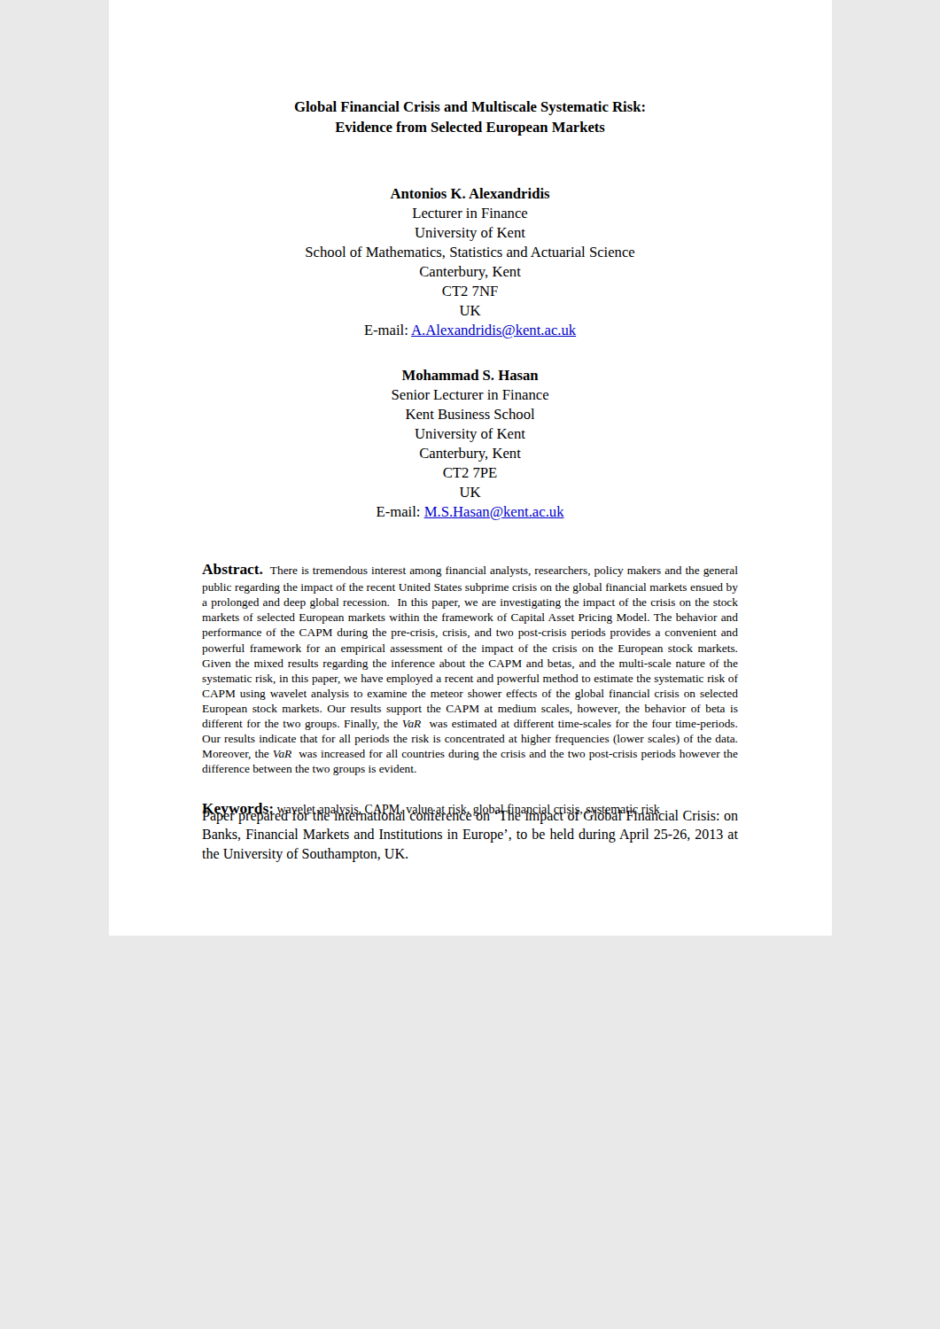Global Financial Crisis and Multiscale Systematic Risk:
Evidence from Selected European Markets
Antonios K. Alexandridis
Lecturer in Finance
University of Kent
School of Mathematics, Statistics and Actuarial Science
Canterbury, Kent
CT2 7NF
UK
E-mail: A.Alexandridis@kent.ac.uk
Mohammad S. Hasan
Senior Lecturer in Finance
Kent Business School
University of Kent
Canterbury, Kent
CT2 7PE
UK
E-mail: M.S.Hasan@kent.ac.uk
Abstract. There is tremendous interest among financial analysts, researchers, policy makers and the general public regarding the impact of the recent United States subprime crisis on the global financial markets ensued by a prolonged and deep global recession. In this paper, we are investigating the impact of the crisis on the stock markets of selected European markets within the framework of Capital Asset Pricing Model. The behavior and performance of the CAPM during the pre-crisis, crisis, and two post-crisis periods provides a convenient and powerful framework for an empirical assessment of the impact of the crisis on the European stock markets. Given the mixed results regarding the inference about the CAPM and betas, and the multi-scale nature of the systematic risk, in this paper, we have employed a recent and powerful method to estimate the systematic risk of CAPM using wavelet analysis to examine the meteor shower effects of the global financial crisis on selected European stock markets. Our results support the CAPM at medium scales, however, the behavior of beta is different for the two groups. Finally, the VaR was estimated at different time-scales for the four time-periods. Our results indicate that for all periods the risk is concentrated at higher frequencies (lower scales) of the data. Moreover, the VaR was increased for all countries during the crisis and the two post-crisis periods however the difference between the two groups is evident.
Keywords: wavelet analysis, CAPM, value at risk, global financial crisis, systematic risk
Paper prepared for the international conference on ‘The impact of Global Financial Crisis: on Banks, Financial Markets and Institutions in Europe’, to be held during April 25-26, 2013 at the University of Southampton, UK.